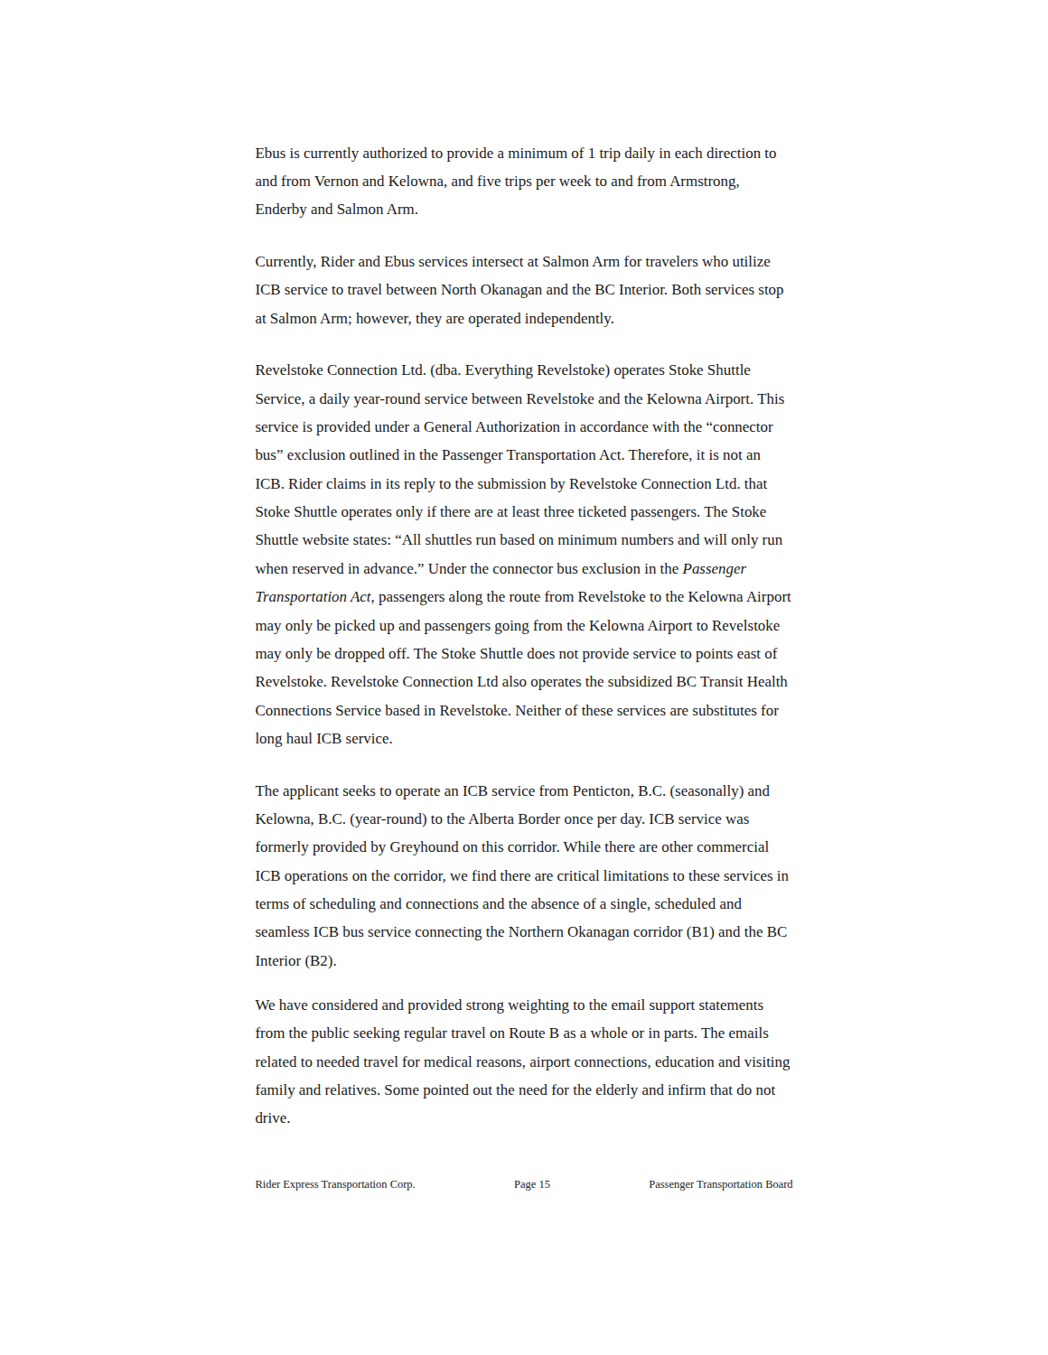Ebus is currently authorized to provide a minimum of 1 trip daily in each direction to and from Vernon and Kelowna, and five trips per week to and from Armstrong, Enderby and Salmon Arm.
Currently, Rider and Ebus services intersect at Salmon Arm for travelers who utilize ICB service to travel between North Okanagan and the BC Interior. Both services stop at Salmon Arm; however, they are operated independently.
Revelstoke Connection Ltd. (dba. Everything Revelstoke) operates Stoke Shuttle Service, a daily year-round service between Revelstoke and the Kelowna Airport. This service is provided under a General Authorization in accordance with the “connector bus” exclusion outlined in the Passenger Transportation Act. Therefore, it is not an ICB. Rider claims in its reply to the submission by Revelstoke Connection Ltd. that Stoke Shuttle operates only if there are at least three ticketed passengers. The Stoke Shuttle website states: “All shuttles run based on minimum numbers and will only run when reserved in advance.” Under the connector bus exclusion in the Passenger Transportation Act, passengers along the route from Revelstoke to the Kelowna Airport may only be picked up and passengers going from the Kelowna Airport to Revelstoke may only be dropped off. The Stoke Shuttle does not provide service to points east of Revelstoke. Revelstoke Connection Ltd also operates the subsidized BC Transit Health Connections Service based in Revelstoke. Neither of these services are substitutes for long haul ICB service.
The applicant seeks to operate an ICB service from Penticton, B.C. (seasonally) and Kelowna, B.C. (year-round) to the Alberta Border once per day. ICB service was formerly provided by Greyhound on this corridor. While there are other commercial ICB operations on the corridor, we find there are critical limitations to these services in terms of scheduling and connections and the absence of a single, scheduled and seamless ICB bus service connecting the Northern Okanagan corridor (B1) and the BC Interior (B2).
We have considered and provided strong weighting to the email support statements from the public seeking regular travel on Route B as a whole or in parts. The emails related to needed travel for medical reasons, airport connections, education and visiting family and relatives. Some pointed out the need for the elderly and infirm that do not drive.
Rider Express Transportation Corp.
Page 15
Passenger Transportation Board